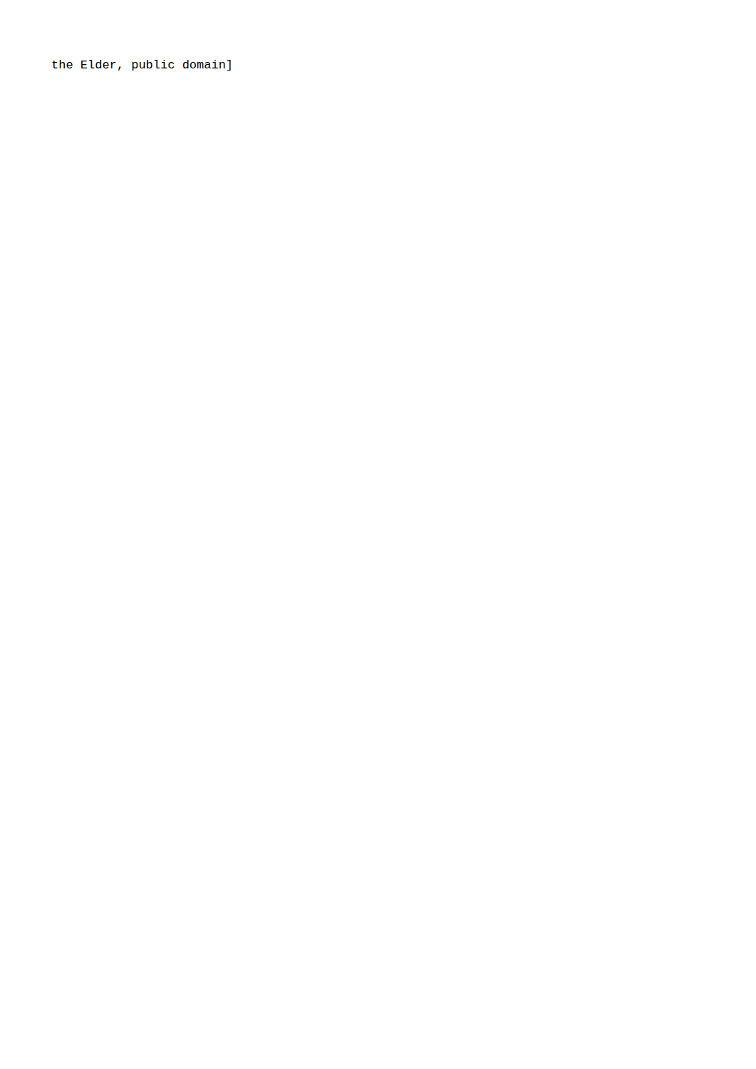the Elder, public domain]